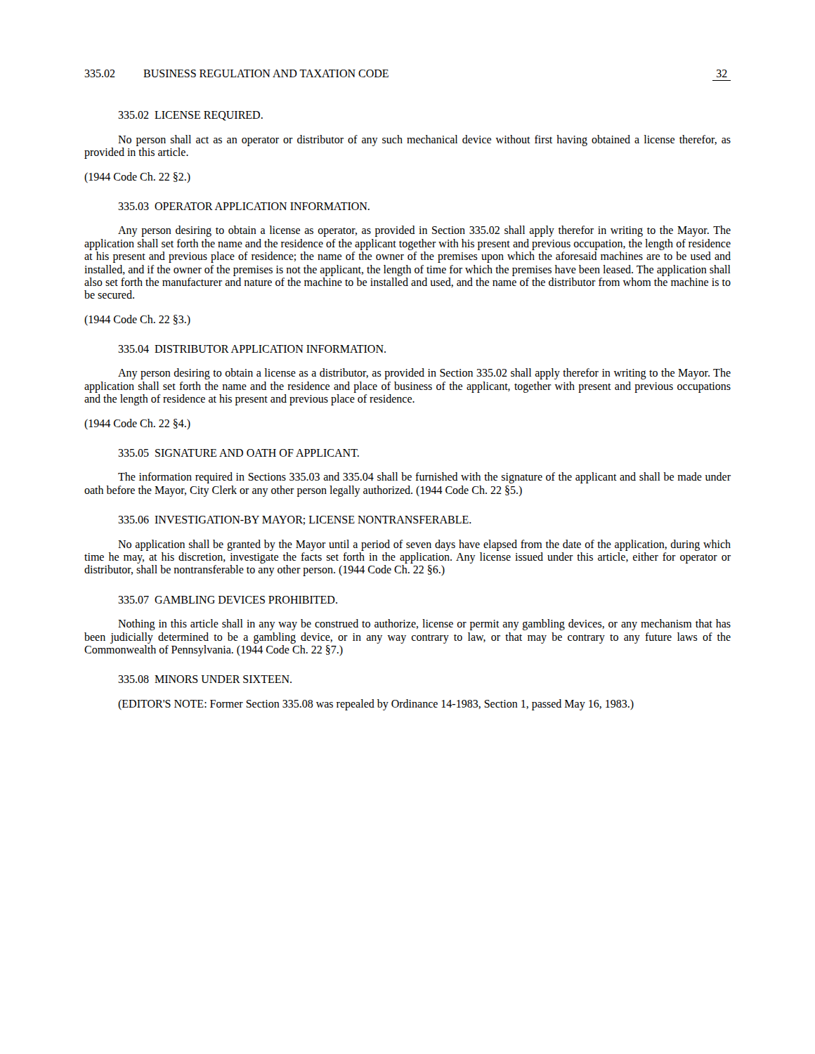335.02 BUSINESS REGULATION AND TAXATION CODE 32
335.02 LICENSE REQUIRED.
No person shall act as an operator or distributor of any such mechanical device without first having obtained a license therefor, as provided in this article.
(1944 Code Ch. 22 §2.)
335.03 OPERATOR APPLICATION INFORMATION.
Any person desiring to obtain a license as operator, as provided in Section 335.02 shall apply therefor in writing to the Mayor. The application shall set forth the name and the residence of the applicant together with his present and previous occupation, the length of residence at his present and previous place of residence; the name of the owner of the premises upon which the aforesaid machines are to be used and installed, and if the owner of the premises is not the applicant, the length of time for which the premises have been leased. The application shall also set forth the manufacturer and nature of the machine to be installed and used, and the name of the distributor from whom the machine is to be secured.
(1944 Code Ch. 22 §3.)
335.04 DISTRIBUTOR APPLICATION INFORMATION.
Any person desiring to obtain a license as a distributor, as provided in Section 335.02 shall apply therefor in writing to the Mayor. The application shall set forth the name and the residence and place of business of the applicant, together with present and previous occupations and the length of residence at his present and previous place of residence.
(1944 Code Ch. 22 §4.)
335.05 SIGNATURE AND OATH OF APPLICANT.
The information required in Sections 335.03 and 335.04 shall be furnished with the signature of the applicant and shall be made under oath before the Mayor, City Clerk or any other person legally authorized. (1944 Code Ch. 22 §5.)
335.06 INVESTIGATION-BY MAYOR; LICENSE NONTRANSFERABLE.
No application shall be granted by the Mayor until a period of seven days have elapsed from the date of the application, during which time he may, at his discretion, investigate the facts set forth in the application. Any license issued under this article, either for operator or distributor, shall be nontransferable to any other person. (1944 Code Ch. 22 §6.)
335.07 GAMBLING DEVICES PROHIBITED.
Nothing in this article shall in any way be construed to authorize, license or permit any gambling devices, or any mechanism that has been judicially determined to be a gambling device, or in any way contrary to law, or that may be contrary to any future laws of the Commonwealth of Pennsylvania. (1944 Code Ch. 22 §7.)
335.08 MINORS UNDER SIXTEEN.
(EDITOR'S NOTE: Former Section 335.08 was repealed by Ordinance 14-1983, Section 1, passed May 16, 1983.)